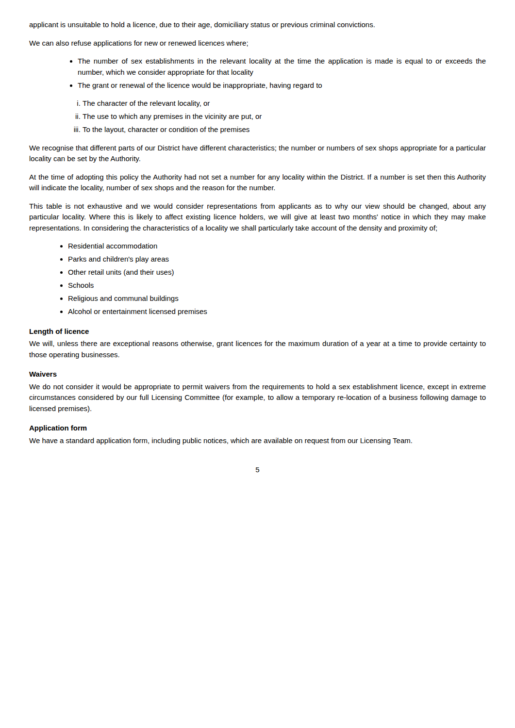applicant is unsuitable to hold a licence, due to their age, domiciliary status or previous criminal convictions.
We can also refuse applications for new or renewed licences where;
The number of sex establishments in the relevant locality at the time the application is made is equal to or exceeds the number, which we consider appropriate for that locality
The grant or renewal of the licence would be inappropriate, having regard to
The character of the relevant locality, or
The use to which any premises in the vicinity are put, or
To the layout, character or condition of the premises
We recognise that different parts of our District have different characteristics; the number or numbers of sex shops appropriate for a particular locality can be set by the Authority.
At the time of adopting this policy the Authority had not set a number for any locality within the District. If a number is set then this Authority will indicate the locality, number of sex shops and the reason for the number.
This table is not exhaustive and we would consider representations from applicants as to why our view should be changed, about any particular locality. Where this is likely to affect existing licence holders, we will give at least two months' notice in which they may make representations. In considering the characteristics of a locality we shall particularly take account of the density and proximity of;
Residential accommodation
Parks and children's play areas
Other retail units (and their uses)
Schools
Religious and communal buildings
Alcohol or entertainment licensed premises
Length of licence
We will, unless there are exceptional reasons otherwise, grant licences for the maximum duration of a year at a time to provide certainty to those operating businesses.
Waivers
We do not consider it would be appropriate to permit waivers from the requirements to hold a sex establishment licence, except in extreme circumstances considered by our full Licensing Committee (for example, to allow a temporary re-location of a business following damage to licensed premises).
Application form
We have a standard application form, including public notices, which are available on request from our Licensing Team.
5